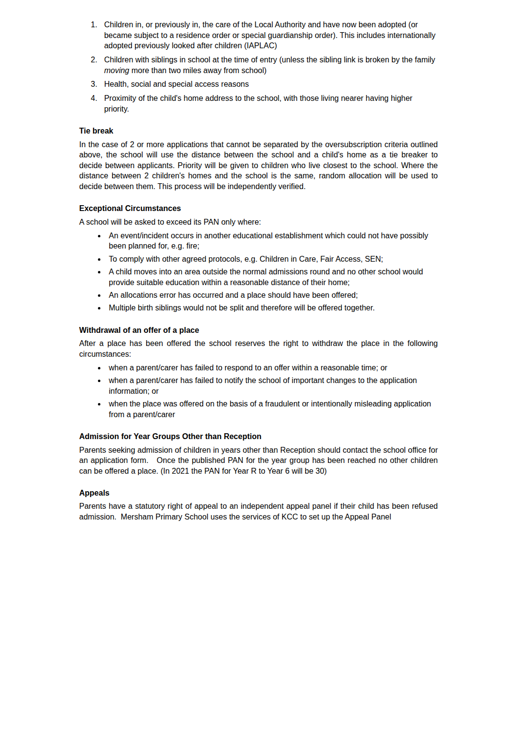Children in, or previously in, the care of the Local Authority and have now been adopted (or became subject to a residence order or special guardianship order). This includes internationally adopted previously looked after children (IAPLAC)
Children with siblings in school at the time of entry (unless the sibling link is broken by the family moving more than two miles away from school)
Health, social and special access reasons
Proximity of the child's home address to the school, with those living nearer having higher priority.
Tie break
In the case of 2 or more applications that cannot be separated by the oversubscription criteria outlined above, the school will use the distance between the school and a child's home as a tie breaker to decide between applicants. Priority will be given to children who live closest to the school. Where the distance between 2 children's homes and the school is the same, random allocation will be used to decide between them. This process will be independently verified.
Exceptional Circumstances
A school will be asked to exceed its PAN only where:
An event/incident occurs in another educational establishment which could not have possibly been planned for, e.g. fire;
To comply with other agreed protocols, e.g. Children in Care, Fair Access, SEN;
A child moves into an area outside the normal admissions round and no other school would provide suitable education within a reasonable distance of their home;
An allocations error has occurred and a place should have been offered;
Multiple birth siblings would not be split and therefore will be offered together.
Withdrawal of an offer of a place
After a place has been offered the school reserves the right to withdraw the place in the following circumstances:
when a parent/carer has failed to respond to an offer within a reasonable time; or
when a parent/carer has failed to notify the school of important changes to the application information; or
when the place was offered on the basis of a fraudulent or intentionally misleading application from a parent/carer
Admission for Year Groups Other than Reception
Parents seeking admission of children in years other than Reception should contact the school office for an application form. Once the published PAN for the year group has been reached no other children can be offered a place. (In 2021 the PAN for Year R to Year 6 will be 30)
Appeals
Parents have a statutory right of appeal to an independent appeal panel if their child has been refused admission. Mersham Primary School uses the services of KCC to set up the Appeal Panel